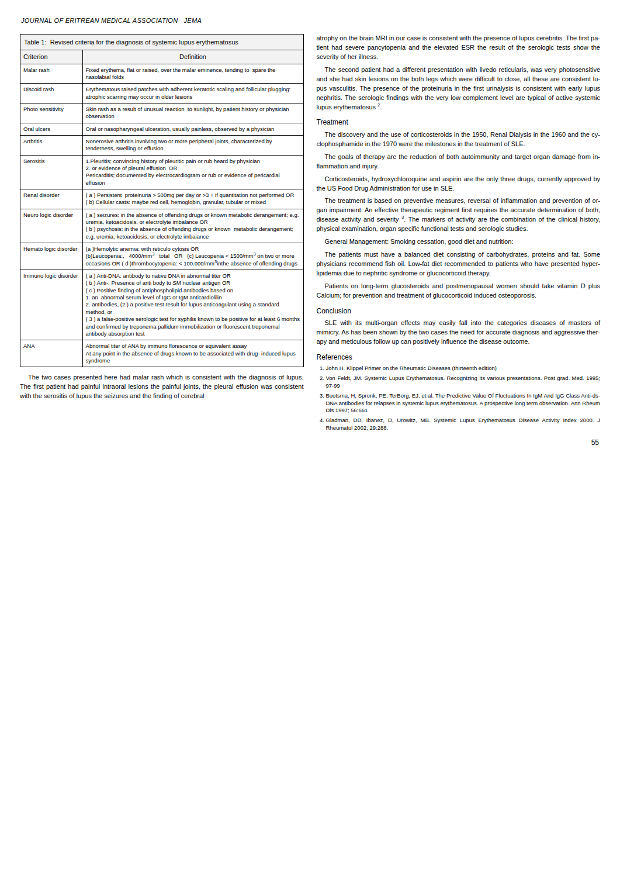JOURNAL OF ERITREAN MEDICAL ASSOCIATION JEMA
Table 1: Revised criteria for the diagnosis of systemic lupus erythematosus
| Criterion | Definition |
| --- | --- |
| Malar rash | Fixed erythema, flat or raised, over the malar eminence, tending to spare the nasolabial folds |
| Discoid rash | Erythematous raised patches with adherent keratotic scaling and follicular plugging: atrophic scarring may occur in older lesions |
| Photo sensitivity | Skin rash as a result of unusual reaction to sunlight, by patient history or physician observation |
| Oral ulcers | Oral or nasopharyngeal ulceration, usually painless, observed by a physician |
| Arthritis | Nonerosive arthritis involving two or more peripheral joints, characterized by tenderness, swelling or effusion |
| Serositis | 1.Pleuritis; convincing history of pleuritic pain or rub heard by physician 2. or evidence of pleural effusion OR Pericarditis; documented by electrocardiogram or rub or evidence of pericardial effusion |
| Renal disorder | ( a ) Persistent proteinuria > 500mg per day or >3 + if quantitation not performed OR ( b) Cellular casts: maybe red cell, hemoglobin, granular, tubular or mixed |
| Neuro logic disorder | ( a ) seizures: in the absence of offending drugs or known metabolic derangement; e.g. uremia, ketoacidosis, or electrolyte imbalance OR ( b ) psychosis: in the absence of offending drugs or known metabolic derangement; e.g. uremia, ketoacidosis, or electrolyte imbaiance |
| Hemato logic disorder | (a )Hemolytic anemia: with reticulo cytosis OR (b)Leucopenia:, 4000/mm 3 total OR (c) Leucopenia < 1500/mm 3 on two or more occasions OR ( d )thrombocytopenia: < 100.000/mm 3 inthe absence of offending drugs |
| Immuno logic disorder | ( a ) Anti-DNA: antibody to native DNA in abnormal titer OR ( b ) Anti-: Presence of anti body to SM nuclear antigen OR ( c ) Positive finding of antiphospholipid antibodies based on 1. an abnormal serum level of IgG or IgM anticardiolilin 2. antibodies, (2 ) a positive test result for lupus anticoagulant using a standard method, or ( 3 ) a false-positive serologic test for syphilis known to be positive for at least 6 months and confirmed by treponema pallidum immobilization or fluorescent treponemal antibody absorption test |
| ANA | Abnormal titer of ANA by immuno florescence or equivalent assay At any point in the absence of drugs known to be associated with drug- induced lupus syndrome |
The two cases presented here had malar rash which is consistent with the diagnosis of lupus. The first patient had painful intraoral lesions the painful joints, the pleural effusion was consistent with the serositis of lupus the seizures and the finding of cerebral
atrophy on the brain MRI in our case is consistent with the presence of lupus cerebritis. The first patient had severe pancytopenia and the elevated ESR the result of the serologic tests show the severity of her illness.
The second patient had a different presentation with livedo reticularis, was very photosensitive and she had skin lesions on the both legs which were difficult to close, all these are consistent lupus vasculitis. The presence of the proteinuria in the first urinalysis is consistent with early lupus nephritis. The serologic findings with the very low complement level are typical of active systemic lupus erythematosus 2.
Treatment
The discovery and the use of corticosteroids in the 1950, Renal Dialysis in the 1960 and the cyclophosphamide in the 1970 were the milestones in the treatment of SLE.
The goals of therapy are the reduction of both autoimmunity and target organ damage from inflammation and injury.
Corticosteroids, hydroxychloroquine and aspirin are the only three drugs, currently approved by the US Food Drug Administration for use in SLE.
The treatment is based on preventive measures, reversal of inflammation and prevention of organ impairment. An effective therapeutic regiment first requires the accurate determination of both, disease activity and severity 3. The markers of activity are the combination of the clinical history, physical examination, organ specific functional tests and serologic studies.
General Management: Smoking cessation, good diet and nutrition:
The patients must have a balanced diet consisting of carbohydrates, proteins and fat. Some physicians recommend fish oil. Low-fat diet recommended to patients who have presented hyperlipidemia due to nephritic syndrome or glucocorticoid therapy.
Patients on long-term glucosteroids and postmenopausal women should take vitamin D plus Calcium; for prevention and treatment of glucocorticoid induced osteoporosis.
Conclusion
SLE with its multi-organ effects may easily fall into the categories diseases of masters of mimicry. As has been shown by the two cases the need for accurate diagnosis and aggressive therapy and meticulous follow up can positively influence the disease outcome.
References
John H. Klippel Primer on the Rheumatic Diseases (thirteenth edition)
Von Feldt, JM. Systemic Lupus Erythematosus. Recognizing its various presentations. Post grad. Med. 1995; 97-99
Bootsma, H, Spronk, PE, TerBorg, EJ, et al. The Predictive Value Of Fluctuations In IgM And IgG Class Anti-dsDNA antibodies for relapses in systemic lupus erythematosus. A prospective long term observation. Ann Rheum Dis 1997; 56:661
Gladman, DD, Ibanez, D, Urowitz, MB. Systemic Lupus Erythematosus Disease Activity Index 2000. J Rheumatol 2002; 29:288.
55